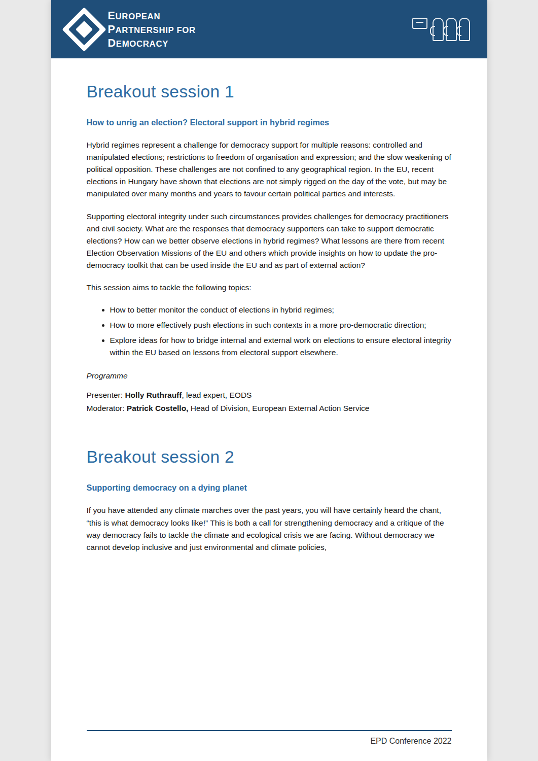European
Partnership for
Democracy
Breakout session 1
How to unrig an election? Electoral support in hybrid regimes
Hybrid regimes represent a challenge for democracy support for multiple reasons: controlled and manipulated elections; restrictions to freedom of organisation and expression; and the slow weakening of political opposition. These challenges are not confined to any geographical region. In the EU, recent elections in Hungary have shown that elections are not simply rigged on the day of the vote, but may be manipulated over many months and years to favour certain political parties and interests.
Supporting electoral integrity under such circumstances provides challenges for democracy practitioners and civil society. What are the responses that democracy supporters can take to support democratic elections? How can we better observe elections in hybrid regimes? What lessons are there from recent Election Observation Missions of the EU and others which provide insights on how to update the pro-democracy toolkit that can be used inside the EU and as part of external action?
This session aims to tackle the following topics:
How to better monitor the conduct of elections in hybrid regimes;
How to more effectively push elections in such contexts in a more pro-democratic direction;
Explore ideas for how to bridge internal and external work on elections to ensure electoral integrity within the EU based on lessons from electoral support elsewhere.
Programme
Presenter: Holly Ruthrauff, lead expert, EODS
Moderator: Patrick Costello, Head of Division, European External Action Service
Breakout session 2
Supporting democracy on a dying planet
If you have attended any climate marches over the past years, you will have certainly heard the chant, “this is what democracy looks like!” This is both a call for strengthening democracy and a critique of the way democracy fails to tackle the climate and ecological crisis we are facing. Without democracy we cannot develop inclusive and just environmental and climate policies,
EPD Conference 2022